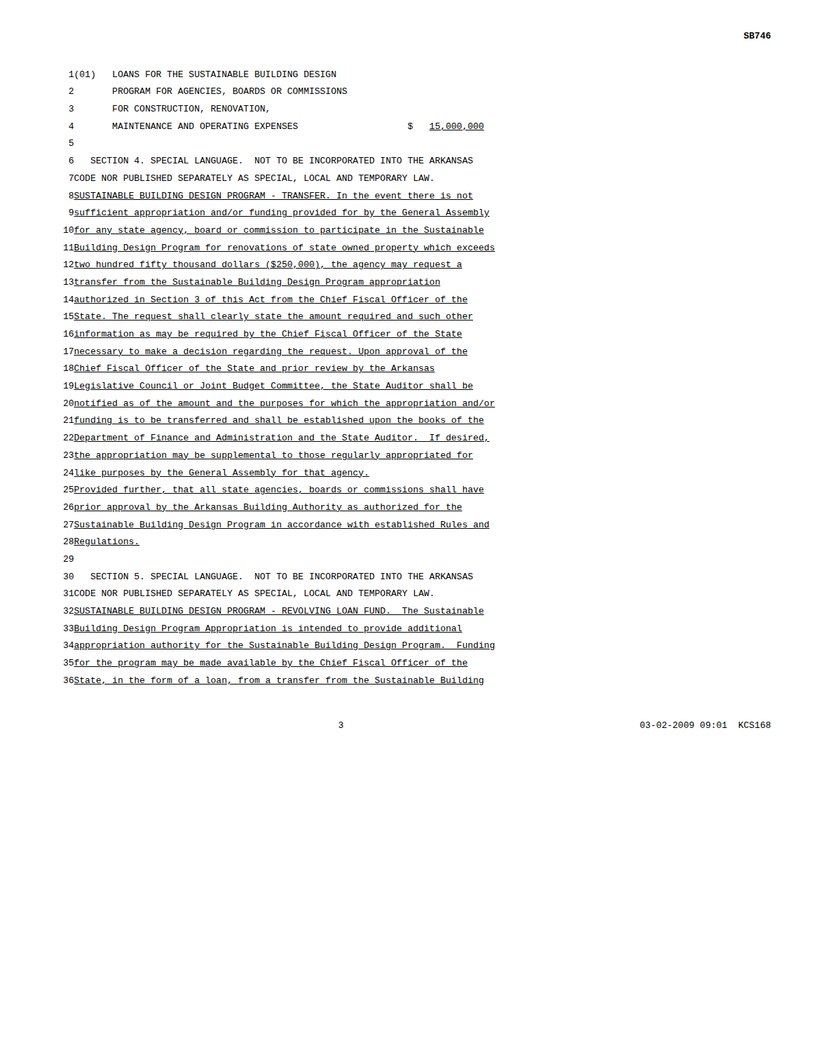SB746
| 1 | (01) LOANS FOR THE SUSTAINABLE BUILDING DESIGN |
| 2 | PROGRAM FOR AGENCIES, BOARDS OR COMMISSIONS |
| 3 | FOR CONSTRUCTION, RENOVATION, |
| 4 | MAINTENANCE AND OPERATING EXPENSES $ 15,000,000 |
| 5 | |
| 6 | SECTION 4. SPECIAL LANGUAGE. NOT TO BE INCORPORATED INTO THE ARKANSAS |
| 7 | CODE NOR PUBLISHED SEPARATELY AS SPECIAL, LOCAL AND TEMPORARY LAW. |
| 8 | SUSTAINABLE BUILDING DESIGN PROGRAM - TRANSFER. In the event there is not |
| 9 | sufficient appropriation and/or funding provided for by the General Assembly |
| 10 | for any state agency, board or commission to participate in the Sustainable |
| 11 | Building Design Program for renovations of state owned property which exceeds |
| 12 | two hundred fifty thousand dollars ($250,000), the agency may request a |
| 13 | transfer from the Sustainable Building Design Program appropriation |
| 14 | authorized in Section 3 of this Act from the Chief Fiscal Officer of the |
| 15 | State. The request shall clearly state the amount required and such other |
| 16 | information as may be required by the Chief Fiscal Officer of the State |
| 17 | necessary to make a decision regarding the request. Upon approval of the |
| 18 | Chief Fiscal Officer of the State and prior review by the Arkansas |
| 19 | Legislative Council or Joint Budget Committee, the State Auditor shall be |
| 20 | notified as of the amount and the purposes for which the appropriation and/or |
| 21 | funding is to be transferred and shall be established upon the books of the |
| 22 | Department of Finance and Administration and the State Auditor. If desired, |
| 23 | the appropriation may be supplemental to those regularly appropriated for |
| 24 | like purposes by the General Assembly for that agency. |
| 25 | Provided further, that all state agencies, boards or commissions shall have |
| 26 | prior approval by the Arkansas Building Authority as authorized for the |
| 27 | Sustainable Building Design Program in accordance with established Rules and |
| 28 | Regulations. |
| 29 | |
| 30 | SECTION 5. SPECIAL LANGUAGE. NOT TO BE INCORPORATED INTO THE ARKANSAS |
| 31 | CODE NOR PUBLISHED SEPARATELY AS SPECIAL, LOCAL AND TEMPORARY LAW. |
| 32 | SUSTAINABLE BUILDING DESIGN PROGRAM - REVOLVING LOAN FUND. The Sustainable |
| 33 | Building Design Program Appropriation is intended to provide additional |
| 34 | appropriation authority for the Sustainable Building Design Program. Funding |
| 35 | for the program may be made available by the Chief Fiscal Officer of the |
| 36 | State, in the form of a loan, from a transfer from the Sustainable Building |
3
03-02-2009 09:01 KCS168